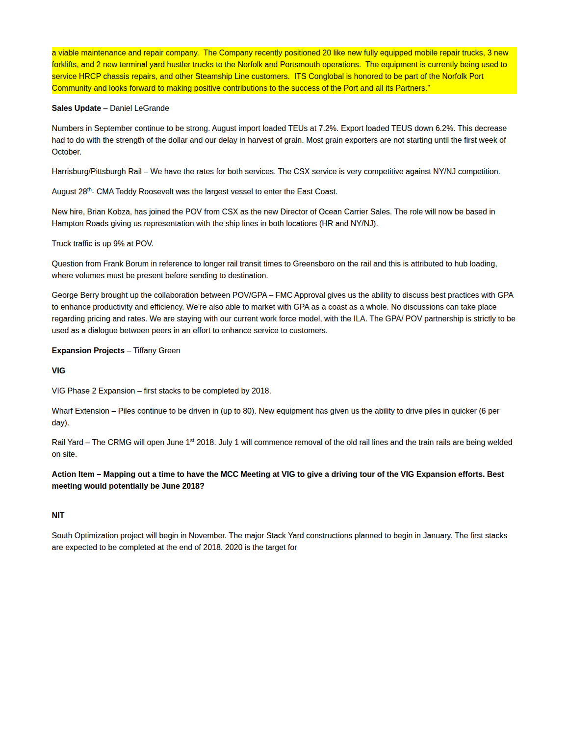a viable maintenance and repair company. The Company recently positioned 20 like new fully equipped mobile repair trucks, 3 new forklifts, and 2 new terminal yard hustler trucks to the Norfolk and Portsmouth operations. The equipment is currently being used to service HRCP chassis repairs, and other Steamship Line customers. ITS Conglobal is honored to be part of the Norfolk Port Community and looks forward to making positive contributions to the success of the Port and all its Partners.”
Sales Update – Daniel LeGrande
Numbers in September continue to be strong. August import loaded TEUs at 7.2%. Export loaded TEUS down 6.2%. This decrease had to do with the strength of the dollar and our delay in harvest of grain. Most grain exporters are not starting until the first week of October.
Harrisburg/Pittsburgh Rail – We have the rates for both services. The CSX service is very competitive against NY/NJ competition.
August 28th- CMA Teddy Roosevelt was the largest vessel to enter the East Coast.
New hire, Brian Kobza, has joined the POV from CSX as the new Director of Ocean Carrier Sales. The role will now be based in Hampton Roads giving us representation with the ship lines in both locations (HR and NY/NJ).
Truck traffic is up 9% at POV.
Question from Frank Borum in reference to longer rail transit times to Greensboro on the rail and this is attributed to hub loading, where volumes must be present before sending to destination.
George Berry brought up the collaboration between POV/GPA – FMC Approval gives us the ability to discuss best practices with GPA to enhance productivity and efficiency. We’re also able to market with GPA as a coast as a whole. No discussions can take place regarding pricing and rates. We are staying with our current work force model, with the ILA. The GPA/ POV partnership is strictly to be used as a dialogue between peers in an effort to enhance service to customers.
Expansion Projects – Tiffany Green
VIG
VIG Phase 2 Expansion – first stacks to be completed by 2018.
Wharf Extension – Piles continue to be driven in (up to 80). New equipment has given us the ability to drive piles in quicker (6 per day).
Rail Yard – The CRMG will open June 1st 2018. July 1 will commence removal of the old rail lines and the train rails are being welded on site.
Action Item – Mapping out a time to have the MCC Meeting at VIG to give a driving tour of the VIG Expansion efforts. Best meeting would potentially be June 2018?
NIT
South Optimization project will begin in November. The major Stack Yard constructions planned to begin in January. The first stacks are expected to be completed at the end of 2018. 2020 is the target for